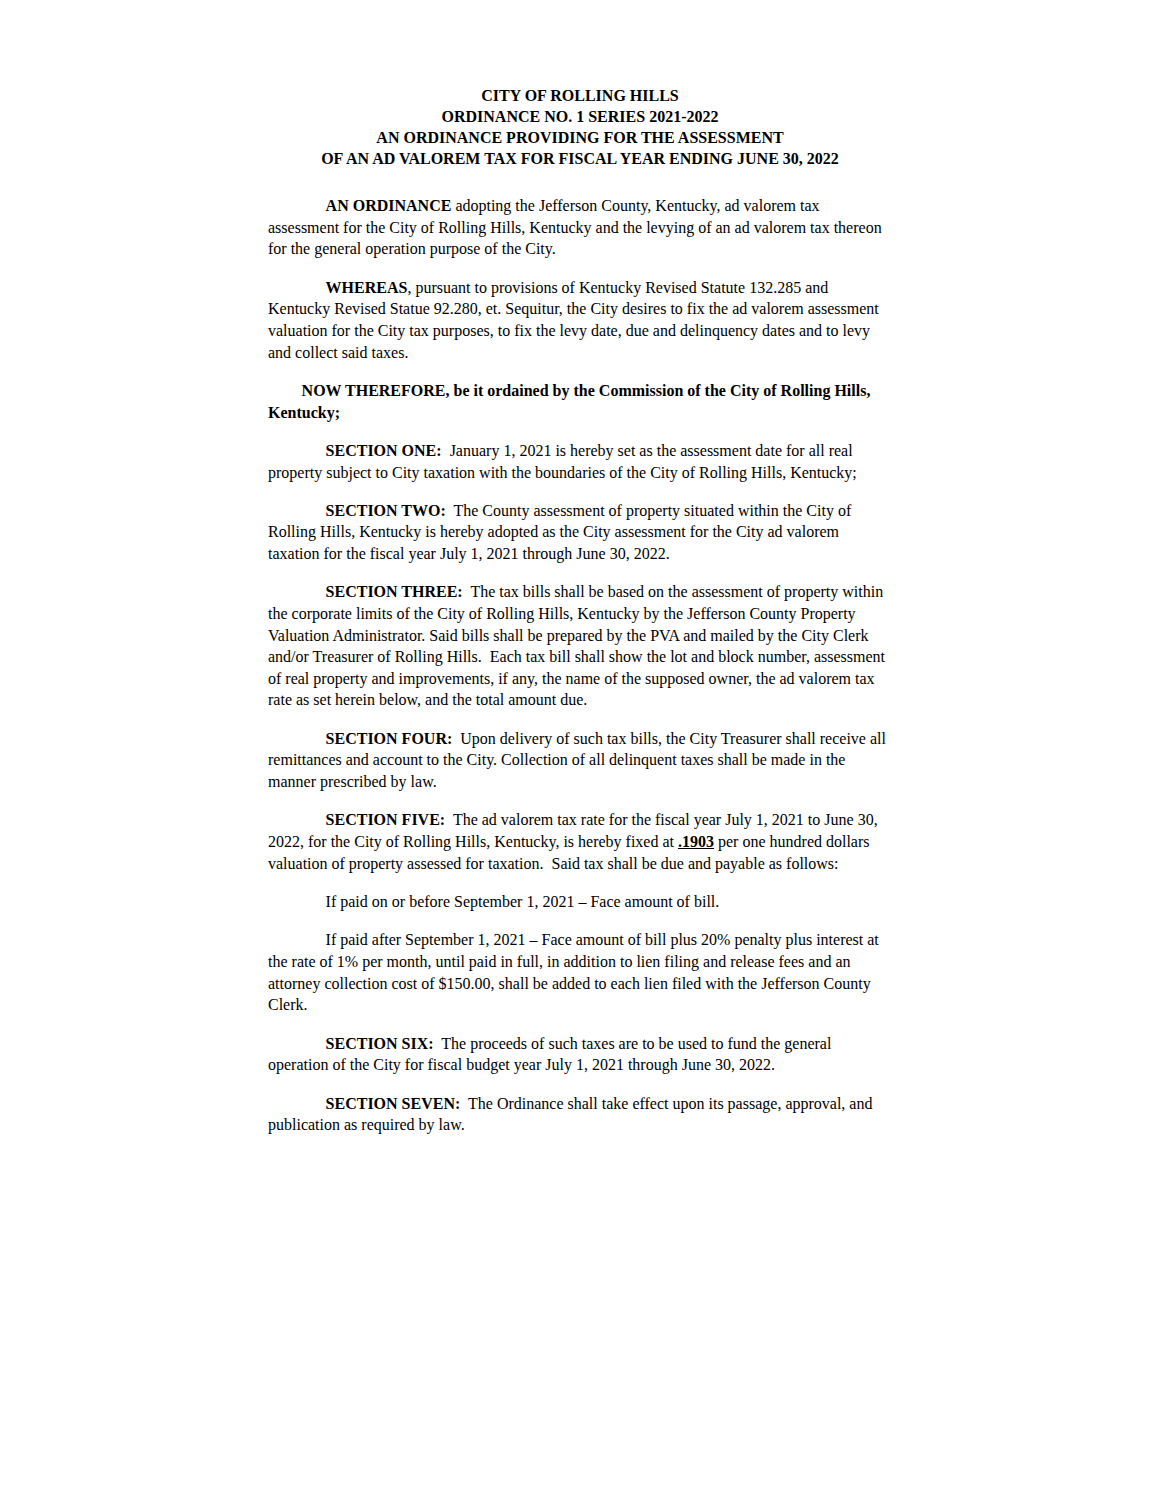CITY OF ROLLING HILLS
ORDINANCE NO. 1 SERIES 2021-2022
AN ORDINANCE PROVIDING FOR THE ASSESSMENT
OF AN AD VALOREM TAX FOR FISCAL YEAR ENDING JUNE 30, 2022
AN ORDINANCE adopting the Jefferson County, Kentucky, ad valorem tax assessment for the City of Rolling Hills, Kentucky and the levying of an ad valorem tax thereon for the general operation purpose of the City.
WHEREAS, pursuant to provisions of Kentucky Revised Statute 132.285 and Kentucky Revised Statue 92.280, et. Sequitur, the City desires to fix the ad valorem assessment valuation for the City tax purposes, to fix the levy date, due and delinquency dates and to levy and collect said taxes.
NOW THEREFORE, be it ordained by the Commission of the City of Rolling Hills, Kentucky;
SECTION ONE: January 1, 2021 is hereby set as the assessment date for all real property subject to City taxation with the boundaries of the City of Rolling Hills, Kentucky;
SECTION TWO: The County assessment of property situated within the City of Rolling Hills, Kentucky is hereby adopted as the City assessment for the City ad valorem taxation for the fiscal year July 1, 2021 through June 30, 2022.
SECTION THREE: The tax bills shall be based on the assessment of property within the corporate limits of the City of Rolling Hills, Kentucky by the Jefferson County Property Valuation Administrator. Said bills shall be prepared by the PVA and mailed by the City Clerk and/or Treasurer of Rolling Hills. Each tax bill shall show the lot and block number, assessment of real property and improvements, if any, the name of the supposed owner, the ad valorem tax rate as set herein below, and the total amount due.
SECTION FOUR: Upon delivery of such tax bills, the City Treasurer shall receive all remittances and account to the City. Collection of all delinquent taxes shall be made in the manner prescribed by law.
SECTION FIVE: The ad valorem tax rate for the fiscal year July 1, 2021 to June 30, 2022, for the City of Rolling Hills, Kentucky, is hereby fixed at .1903 per one hundred dollars valuation of property assessed for taxation. Said tax shall be due and payable as follows:
If paid on or before September 1, 2021 – Face amount of bill.
If paid after September 1, 2021 – Face amount of bill plus 20% penalty plus interest at the rate of 1% per month, until paid in full, in addition to lien filing and release fees and an attorney collection cost of $150.00, shall be added to each lien filed with the Jefferson County Clerk.
SECTION SIX: The proceeds of such taxes are to be used to fund the general operation of the City for fiscal budget year July 1, 2021 through June 30, 2022.
SECTION SEVEN: The Ordinance shall take effect upon its passage, approval, and publication as required by law.